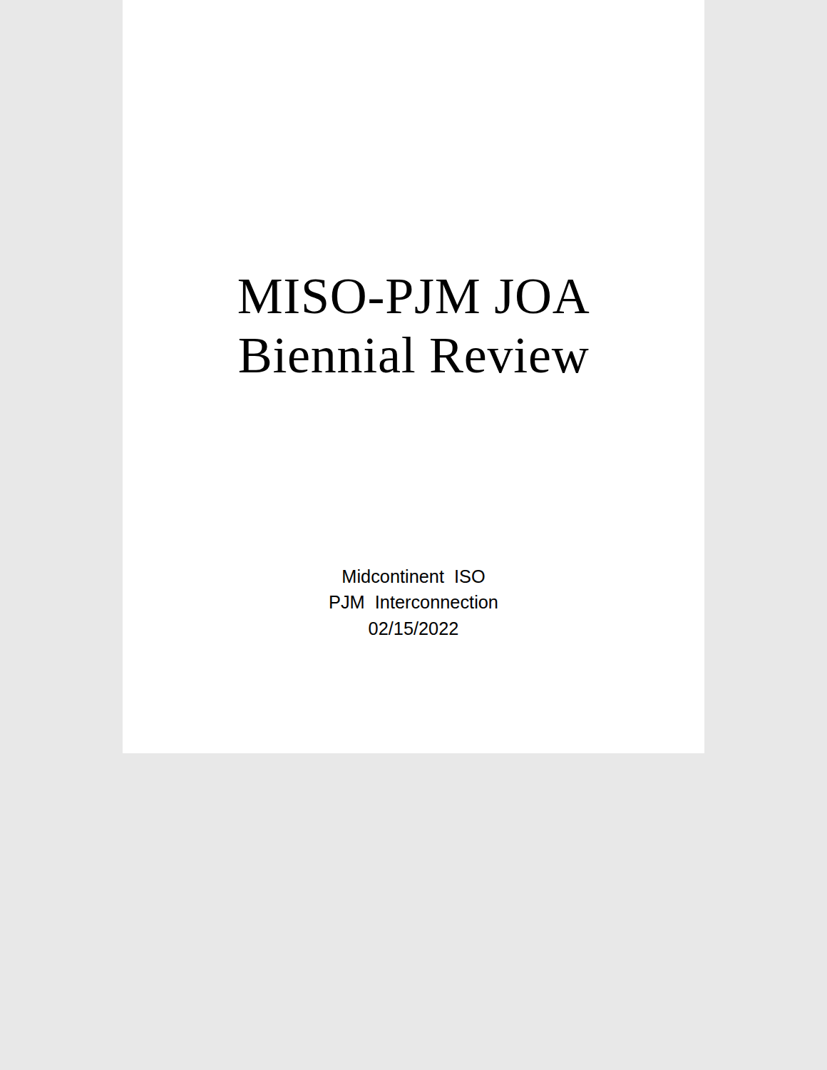MISO-PJM JOA Biennial Review
Midcontinent ISO
PJM Interconnection
02/15/2022